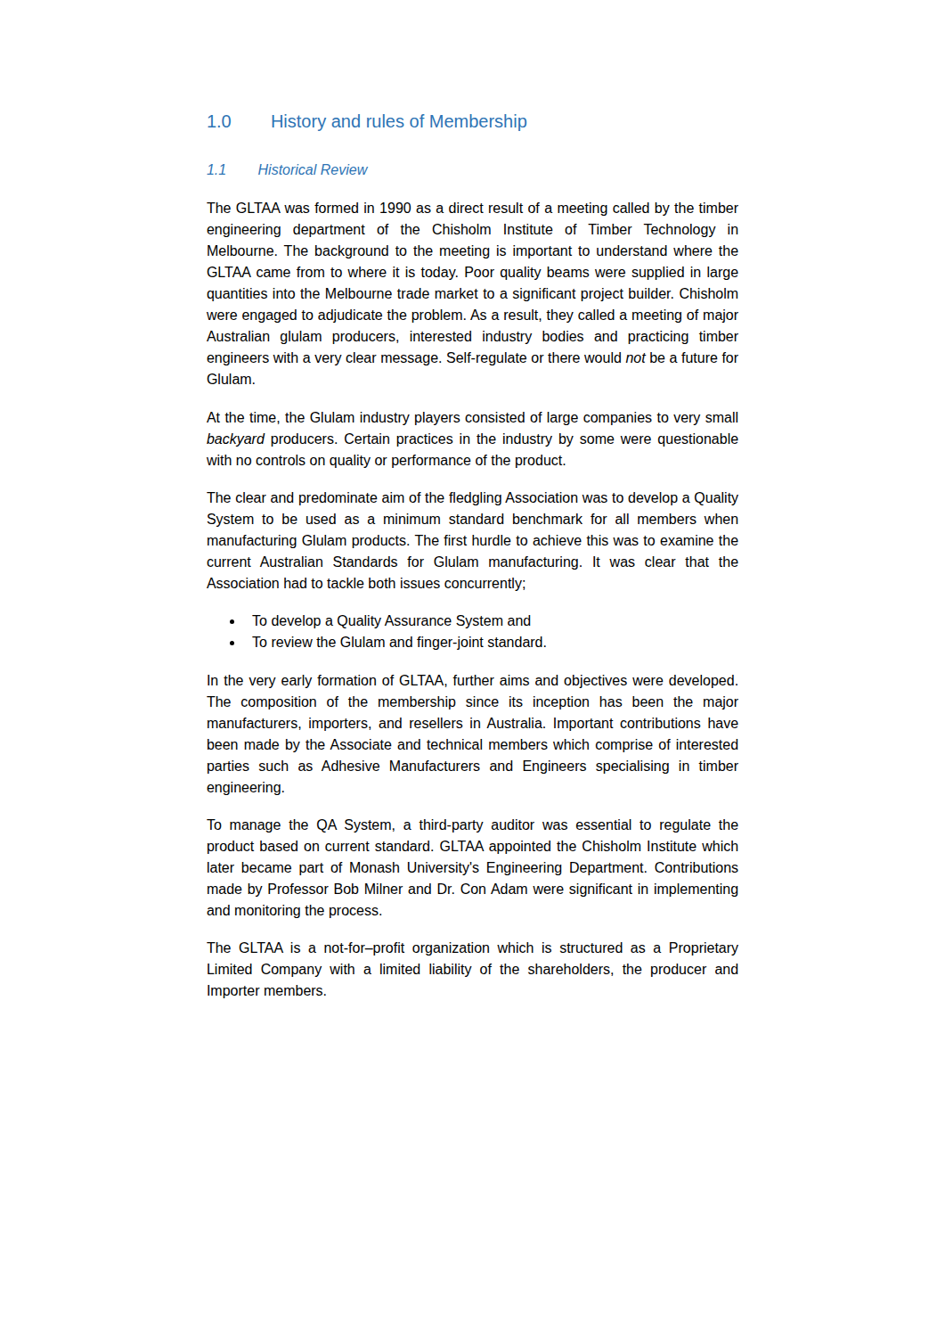1.0 History and rules of Membership
1.1 Historical Review
The GLTAA was formed in 1990 as a direct result of a meeting called by the timber engineering department of the Chisholm Institute of Timber Technology in Melbourne. The background to the meeting is important to understand where the GLTAA came from to where it is today. Poor quality beams were supplied in large quantities into the Melbourne trade market to a significant project builder. Chisholm were engaged to adjudicate the problem. As a result, they called a meeting of major Australian glulam producers, interested industry bodies and practicing timber engineers with a very clear message. Self-regulate or there would not be a future for Glulam.
At the time, the Glulam industry players consisted of large companies to very small backyard producers. Certain practices in the industry by some were questionable with no controls on quality or performance of the product.
The clear and predominate aim of the fledgling Association was to develop a Quality System to be used as a minimum standard benchmark for all members when manufacturing Glulam products. The first hurdle to achieve this was to examine the current Australian Standards for Glulam manufacturing. It was clear that the Association had to tackle both issues concurrently;
To develop a Quality Assurance System and
To review the Glulam and finger-joint standard.
In the very early formation of GLTAA, further aims and objectives were developed. The composition of the membership since its inception has been the major manufacturers, importers, and resellers in Australia. Important contributions have been made by the Associate and technical members which comprise of interested parties such as Adhesive Manufacturers and Engineers specialising in timber engineering.
To manage the QA System, a third-party auditor was essential to regulate the product based on current standard. GLTAA appointed the Chisholm Institute which later became part of Monash University's Engineering Department. Contributions made by Professor Bob Milner and Dr. Con Adam were significant in implementing and monitoring the process.
The GLTAA is a not-for–profit organization which is structured as a Proprietary Limited Company with a limited liability of the shareholders, the producer and Importer members.